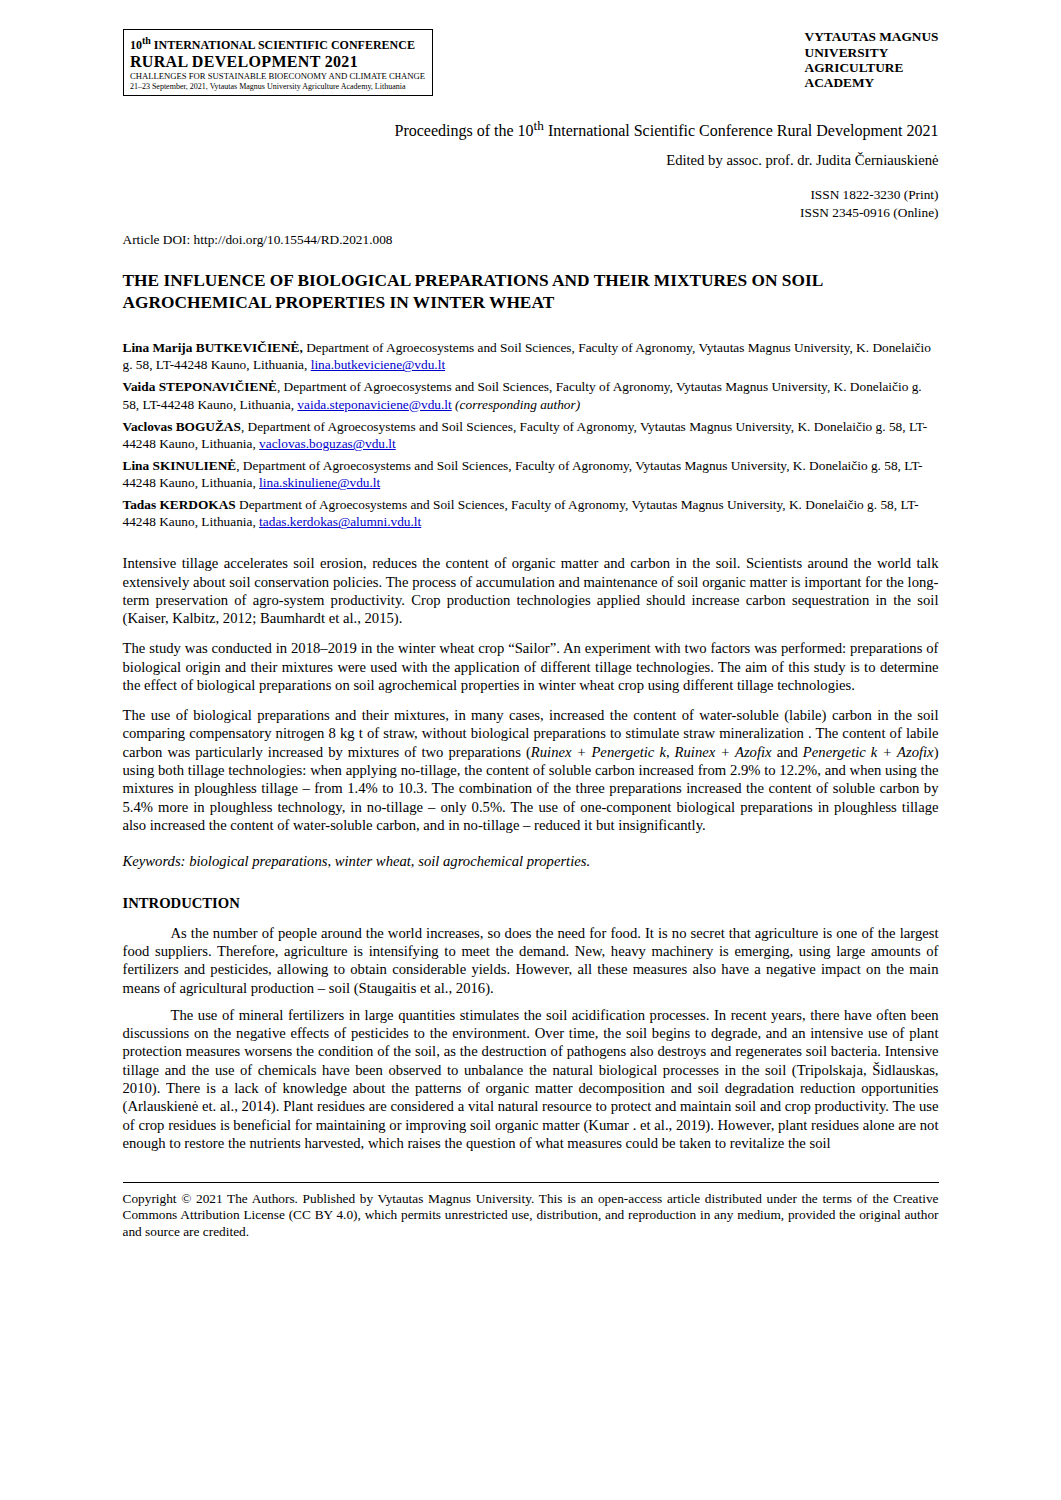10th INTERNATIONAL SCIENTIFIC CONFERENCE
RURAL DEVELOPMENT 2021
CHALLENGES FOR SUSTAINABLE BIOECONOMY AND CLIMATE CHANGE
21–23 September, 2021, Vytautas Magnus University Agriculture Academy, Lithuania
VYTAUTAS MAGNUS
UNIVERSITY
AGRICULTURE
ACADEMY
Proceedings of the 10th International Scientific Conference Rural Development 2021
Edited by assoc. prof. dr. Judita Černiauskienė
ISSN 1822-3230 (Print)
ISSN 2345-0916 (Online)
Article DOI: http://doi.org/10.15544/RD.2021.008
The Influence of Biological Preparations and Their Mixtures on Soil Agrochemical Properties in Winter Wheat
Lina Marija BUTKEVIČIENĖ, Department of Agroecosystems and Soil Sciences, Faculty of Agronomy, Vytautas Magnus University, K. Donelaičio g. 58, LT-44248 Kauno, Lithuania, lina.butkeviciene@vdu.lt
Vaida STEPONAVIČIENĖ, Department of Agroecosystems and Soil Sciences, Faculty of Agronomy, Vytautas Magnus University, K. Donelaičio g. 58, LT-44248 Kauno, Lithuania, vaida.steponaviciene@vdu.lt (corresponding author)
Vaclovas BOGUŽAS, Department of Agroecosystems and Soil Sciences, Faculty of Agronomy, Vytautas Magnus University, K. Donelaičio g. 58, LT-44248 Kauno, Lithuania, vaclovas.boguzas@vdu.lt
Lina SKINULIENĖ, Department of Agroecosystems and Soil Sciences, Faculty of Agronomy, Vytautas Magnus University, K. Donelaičio g. 58, LT-44248 Kauno, Lithuania, lina.skinuliene@vdu.lt
Tadas KERDOKAS Department of Agroecosystems and Soil Sciences, Faculty of Agronomy, Vytautas Magnus University, K. Donelaičio g. 58, LT-44248 Kauno, Lithuania, tadas.kerdokas@alumni.vdu.lt
Intensive tillage accelerates soil erosion, reduces the content of organic matter and carbon in the soil. Scientists around the world talk extensively about soil conservation policies. The process of accumulation and maintenance of soil organic matter is important for the long-term preservation of agro-system productivity. Crop production technologies applied should increase carbon sequestration in the soil (Kaiser, Kalbitz, 2012; Baumhardt et al., 2015).
The study was conducted in 2018–2019 in the winter wheat crop “Sailor”. An experiment with two factors was performed: preparations of biological origin and their mixtures were used with the application of different tillage technologies. The aim of this study is to determine the effect of biological preparations on soil agrochemical properties in winter wheat crop using different tillage technologies.
The use of biological preparations and their mixtures, in many cases, increased the content of water-soluble (labile) carbon in the soil comparing compensatory nitrogen 8 kg t of straw, without biological preparations to stimulate straw mineralization . The content of labile carbon was particularly increased by mixtures of two preparations (Ruinex + Penergetic k, Ruinex + Azofix and Penergetic k + Azofix) using both tillage technologies: when applying no-tillage, the content of soluble carbon increased from 2.9% to 12.2%, and when using the mixtures in ploughless tillage – from 1.4% to 10.3. The combination of the three preparations increased the content of soluble carbon by 5.4% more in ploughless technology, in no-tillage – only 0.5%. The use of one-component biological preparations in ploughless tillage also increased the content of water-soluble carbon, and in no-tillage – reduced it but insignificantly.
Keywords: biological preparations, winter wheat, soil agrochemical properties.
Introduction
As the number of people around the world increases, so does the need for food. It is no secret that agriculture is one of the largest food suppliers. Therefore, agriculture is intensifying to meet the demand. New, heavy machinery is emerging, using large amounts of fertilizers and pesticides, allowing to obtain considerable yields. However, all these measures also have a negative impact on the main means of agricultural production – soil (Staugaitis et al., 2016).
The use of mineral fertilizers in large quantities stimulates the soil acidification processes. In recent years, there have often been discussions on the negative effects of pesticides to the environment. Over time, the soil begins to degrade, and an intensive use of plant protection measures worsens the condition of the soil, as the destruction of pathogens also destroys and regenerates soil bacteria. Intensive tillage and the use of chemicals have been observed to unbalance the natural biological processes in the soil (Tripolskaja, Šidlauskas, 2010). There is a lack of knowledge about the patterns of organic matter decomposition and soil degradation reduction opportunities (Arlauskienė et. al., 2014). Plant residues are considered a vital natural resource to protect and maintain soil and crop productivity. The use of crop residues is beneficial for maintaining or improving soil organic matter (Kumar . et al., 2019). However, plant residues alone are not enough to restore the nutrients harvested, which raises the question of what measures could be taken to revitalize the soil
Copyright © 2021 The Authors. Published by Vytautas Magnus University. This is an open-access article distributed under the terms of the Creative Commons Attribution License (CC BY 4.0), which permits unrestricted use, distribution, and reproduction in any medium, provided the original author and source are credited.